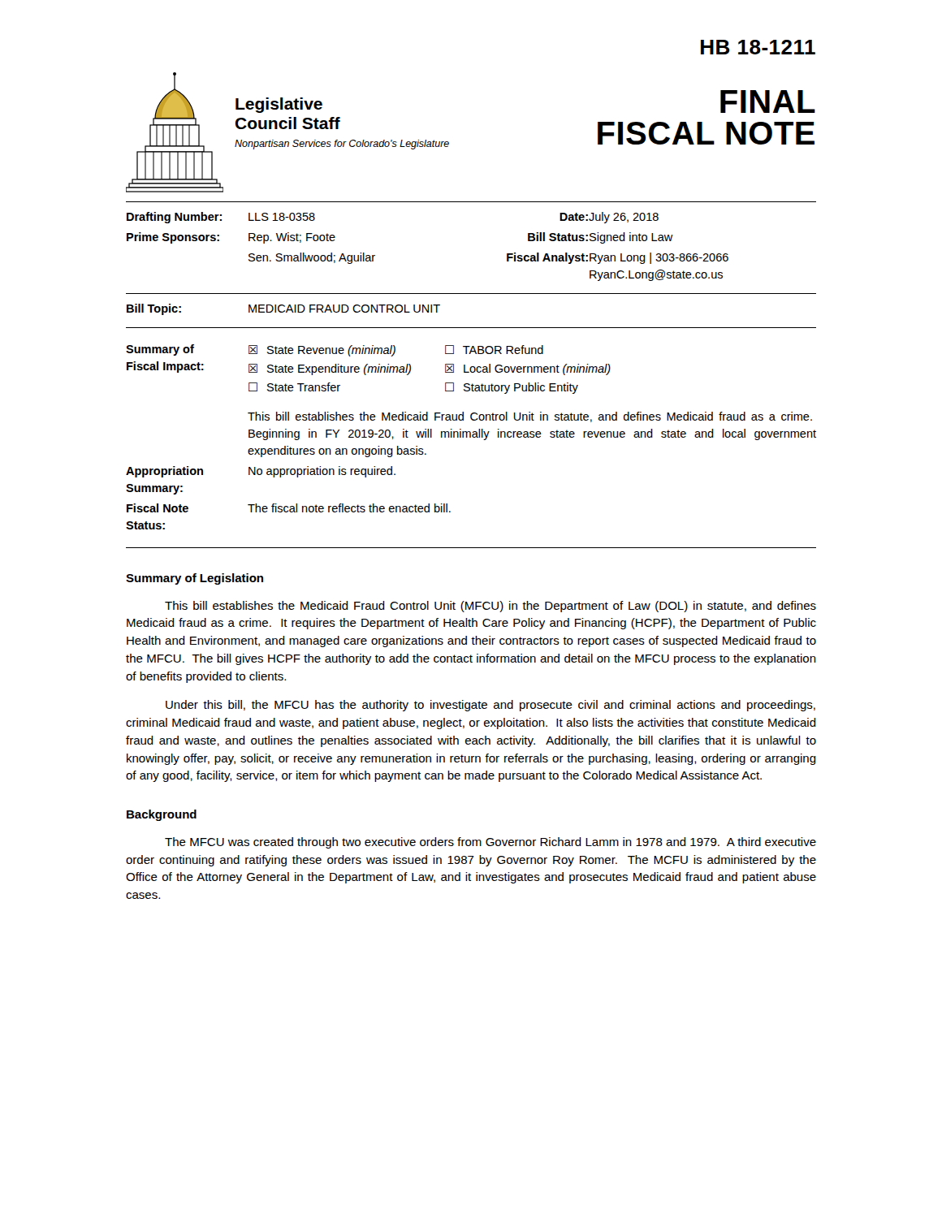HB 18-1211
Legislative
Council Staff
Nonpartisan Services for Colorado's Legislature
FINAL
FISCAL NOTE
| Drafting Number: | LLS 18-0358 | Date: | July 26, 2018 |
| Prime Sponsors: | Rep. Wist; Foote | Bill Status: | Signed into Law |
| | Sen. Smallwood; Aguilar | Fiscal Analyst: | Ryan Long / 303-866-2066 RyanC.Long@state.co.us |
| Bill Topic: | MEDICAID FRAUD CONTROL UNIT |
| Summary of Fiscal Impact: | ☒ State Revenue (minimal) ☒ State Expenditure (minimal) ☐ State Transfer ☐ TABOR Refund ☒ Local Government (minimal) ☐ Statutory Public Entity This bill establishes the Medicaid Fraud Control Unit in statute, and defines Medicaid fraud as a crime. Beginning in FY 2019-20, it will minimally increase state revenue and state and local government expenditures on an ongoing basis. |
| Appropriation Summary: | No appropriation is required. |
| Fiscal Note Status: | The fiscal note reflects the enacted bill. |
Summary of Legislation
This bill establishes the Medicaid Fraud Control Unit (MFCU) in the Department of Law (DOL) in statute, and defines Medicaid fraud as a crime. It requires the Department of Health Care Policy and Financing (HCPF), the Department of Public Health and Environment, and managed care organizations and their contractors to report cases of suspected Medicaid fraud to the MFCU. The bill gives HCPF the authority to add the contact information and detail on the MFCU process to the explanation of benefits provided to clients.
Under this bill, the MFCU has the authority to investigate and prosecute civil and criminal actions and proceedings, criminal Medicaid fraud and waste, and patient abuse, neglect, or exploitation. It also lists the activities that constitute Medicaid fraud and waste, and outlines the penalties associated with each activity. Additionally, the bill clarifies that it is unlawful to knowingly offer, pay, solicit, or receive any remuneration in return for referrals or the purchasing, leasing, ordering or arranging of any good, facility, service, or item for which payment can be made pursuant to the Colorado Medical Assistance Act.
Background
The MFCU was created through two executive orders from Governor Richard Lamm in 1978 and 1979. A third executive order continuing and ratifying these orders was issued in 1987 by Governor Roy Romer. The MCFU is administered by the Office of the Attorney General in the Department of Law, and it investigates and prosecutes Medicaid fraud and patient abuse cases.